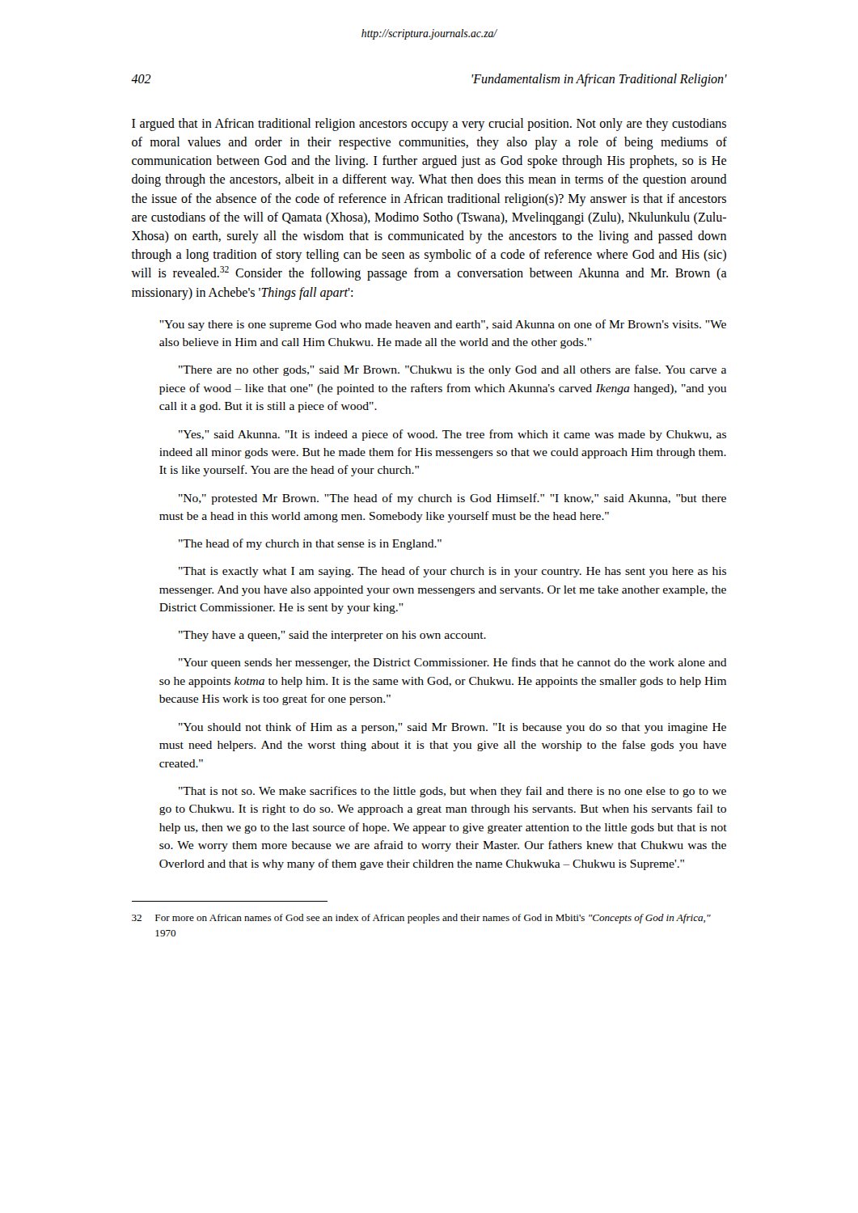http://scriptura.journals.ac.za/
402 'Fundamentalism in African Traditional Religion'
I argued that in African traditional religion ancestors occupy a very crucial position. Not only are they custodians of moral values and order in their respective communities, they also play a role of being mediums of communication between God and the living. I further argued just as God spoke through His prophets, so is He doing through the ancestors, albeit in a different way. What then does this mean in terms of the question around the issue of the absence of the code of reference in African traditional religion(s)? My answer is that if ancestors are custodians of the will of Qamata (Xhosa), Modimo Sotho (Tswana), Mvelinqgangi (Zulu), Nkulunkulu (Zulu-Xhosa) on earth, surely all the wisdom that is communicated by the ancestors to the living and passed down through a long tradition of story telling can be seen as symbolic of a code of reference where God and His (sic) will is revealed.32 Consider the following passage from a conversation between Akunna and Mr. Brown (a missionary) in Achebe's 'Things fall apart':
"You say there is one supreme God who made heaven and earth", said Akunna on one of Mr Brown's visits. "We also believe in Him and call Him Chukwu. He made all the world and the other gods."
"There are no other gods," said Mr Brown. "Chukwu is the only God and all others are false. You carve a piece of wood – like that one" (he pointed to the rafters from which Akunna's carved Ikenga hanged), "and you call it a god. But it is still a piece of wood".
"Yes," said Akunna. "It is indeed a piece of wood. The tree from which it came was made by Chukwu, as indeed all minor gods were. But he made them for His messengers so that we could approach Him through them. It is like yourself. You are the head of your church."
"No," protested Mr Brown. "The head of my church is God Himself." "I know," said Akunna, "but there must be a head in this world among men. Somebody like yourself must be the head here."
"The head of my church in that sense is in England."
"That is exactly what I am saying. The head of your church is in your country. He has sent you here as his messenger. And you have also appointed your own messengers and servants. Or let me take another example, the District Commissioner. He is sent by your king."
"They have a queen," said the interpreter on his own account.
"Your queen sends her messenger, the District Commissioner. He finds that he cannot do the work alone and so he appoints kotma to help him. It is the same with God, or Chukwu. He appoints the smaller gods to help Him because His work is too great for one person."
"You should not think of Him as a person," said Mr Brown. "It is because you do so that you imagine He must need helpers. And the worst thing about it is that you give all the worship to the false gods you have created."
"That is not so. We make sacrifices to the little gods, but when they fail and there is no one else to go to we go to Chukwu. It is right to do so. We approach a great man through his servants. But when his servants fail to help us, then we go to the last source of hope. We appear to give greater attention to the little gods but that is not so. We worry them more because we are afraid to worry their Master. Our fathers knew that Chukwu was the Overlord and that is why many of them gave their children the name Chukwuka – Chukwu is Supreme'."
32 For more on African names of God see an index of African peoples and their names of God in Mbiti's "Concepts of God in Africa," 1970